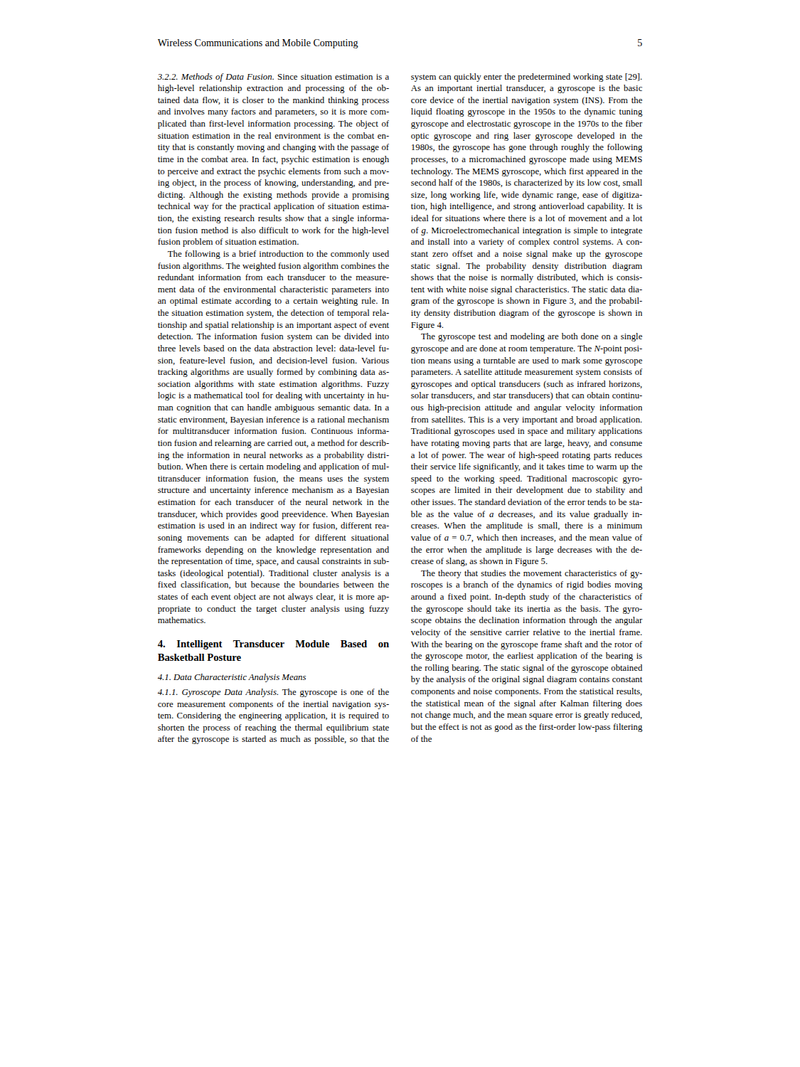Wireless Communications and Mobile Computing 5
3.2.2. Methods of Data Fusion. Since situation estimation is a high-level relationship extraction and processing of the obtained data flow, it is closer to the mankind thinking process and involves many factors and parameters, so it is more complicated than first-level information processing. The object of situation estimation in the real environment is the combat entity that is constantly moving and changing with the passage of time in the combat area. In fact, psychic estimation is enough to perceive and extract the psychic elements from such a moving object, in the process of knowing, understanding, and predicting. Although the existing methods provide a promising technical way for the practical application of situation estimation, the existing research results show that a single information fusion method is also difficult to work for the high-level fusion problem of situation estimation.
The following is a brief introduction to the commonly used fusion algorithms. The weighted fusion algorithm combines the redundant information from each transducer to the measurement data of the environmental characteristic parameters into an optimal estimate according to a certain weighting rule. In the situation estimation system, the detection of temporal relationship and spatial relationship is an important aspect of event detection. The information fusion system can be divided into three levels based on the data abstraction level: data-level fusion, feature-level fusion, and decision-level fusion. Various tracking algorithms are usually formed by combining data association algorithms with state estimation algorithms. Fuzzy logic is a mathematical tool for dealing with uncertainty in human cognition that can handle ambiguous semantic data. In a static environment, Bayesian inference is a rational mechanism for multitransducer information fusion. Continuous information fusion and relearning are carried out, a method for describing the information in neural networks as a probability distribution. When there is certain modeling and application of multitransducer information fusion, the means uses the system structure and uncertainty inference mechanism as a Bayesian estimation for each transducer of the neural network in the transducer, which provides good preevidence. When Bayesian estimation is used in an indirect way for fusion, different reasoning movements can be adapted for different situational frameworks depending on the knowledge representation and the representation of time, space, and causal constraints in subtasks (ideological potential). Traditional cluster analysis is a fixed classification, but because the boundaries between the states of each event object are not always clear, it is more appropriate to conduct the target cluster analysis using fuzzy mathematics.
4. Intelligent Transducer Module Based on Basketball Posture
4.1. Data Characteristic Analysis Means
4.1.1. Gyroscope Data Analysis. The gyroscope is one of the core measurement components of the inertial navigation system. Considering the engineering application, it is required to shorten the process of reaching the thermal equilibrium state after the gyroscope is started as much as possible, so that the system can quickly enter the predetermined working state [29]. As an important inertial transducer, a gyroscope is the basic core device of the inertial navigation system (INS). From the liquid floating gyroscope in the 1950s to the dynamic tuning gyroscope and electrostatic gyroscope in the 1970s to the fiber optic gyroscope and ring laser gyroscope developed in the 1980s, the gyroscope has gone through roughly the following processes, to a micromachined gyroscope made using MEMS technology. The MEMS gyroscope, which first appeared in the second half of the 1980s, is characterized by its low cost, small size, long working life, wide dynamic range, ease of digitization, high intelligence, and strong antioverload capability. It is ideal for situations where there is a lot of movement and a lot of g. Microelectromechanical integration is simple to integrate and install into a variety of complex control systems. A constant zero offset and a noise signal make up the gyroscope static signal. The probability density distribution diagram shows that the noise is normally distributed, which is consistent with white noise signal characteristics. The static data diagram of the gyroscope is shown in Figure 3, and the probability density distribution diagram of the gyroscope is shown in Figure 4.
The gyroscope test and modeling are both done on a single gyroscope and are done at room temperature. The N-point position means using a turntable are used to mark some gyroscope parameters. A satellite attitude measurement system consists of gyroscopes and optical transducers (such as infrared horizons, solar transducers, and star transducers) that can obtain continuous high-precision attitude and angular velocity information from satellites. This is a very important and broad application. Traditional gyroscopes used in space and military applications have rotating moving parts that are large, heavy, and consume a lot of power. The wear of high-speed rotating parts reduces their service life significantly, and it takes time to warm up the speed to the working speed. Traditional macroscopic gyroscopes are limited in their development due to stability and other issues. The standard deviation of the error tends to be stable as the value of a decreases, and its value gradually increases. When the amplitude is small, there is a minimum value of a = 0.7, which then increases, and the mean value of the error when the amplitude is large decreases with the decrease of slang, as shown in Figure 5.
The theory that studies the movement characteristics of gyroscopes is a branch of the dynamics of rigid bodies moving around a fixed point. In-depth study of the characteristics of the gyroscope should take its inertia as the basis. The gyroscope obtains the declination information through the angular velocity of the sensitive carrier relative to the inertial frame. With the bearing on the gyroscope frame shaft and the rotor of the gyroscope motor, the earliest application of the bearing is the rolling bearing. The static signal of the gyroscope obtained by the analysis of the original signal diagram contains constant components and noise components. From the statistical results, the statistical mean of the signal after Kalman filtering does not change much, and the mean square error is greatly reduced, but the effect is not as good as the first-order low-pass filtering of the